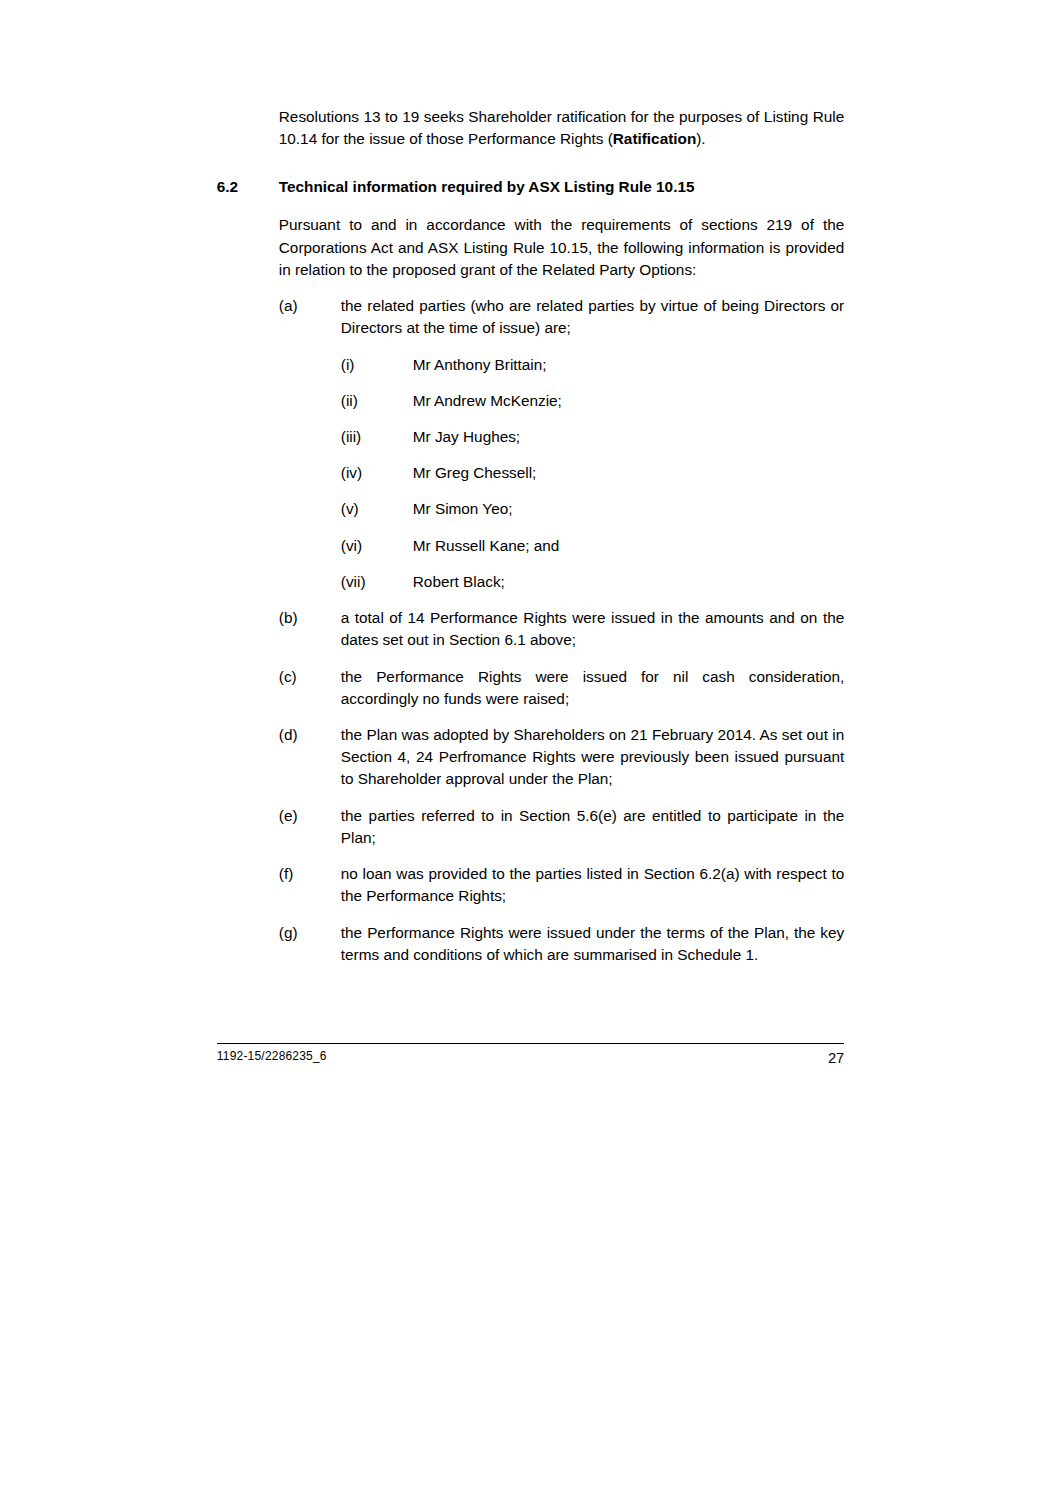Resolutions 13 to 19 seeks Shareholder ratification for the purposes of Listing Rule 10.14 for the issue of those Performance Rights (Ratification).
6.2
Technical information required by ASX Listing Rule 10.15
Pursuant to and in accordance with the requirements of sections 219 of the Corporations Act and ASX Listing Rule 10.15, the following information is provided in relation to the proposed grant of the Related Party Options:
(a)
the related parties (who are related parties by virtue of being Directors or Directors at the time of issue) are;
(i)
Mr Anthony Brittain;
(ii)
Mr Andrew McKenzie;
(iii)
Mr Jay Hughes;
(iv)
Mr Greg Chessell;
(v)
Mr Simon Yeo;
(vi)
Mr Russell Kane; and
(vii)
Robert Black;
(b)
a total of 14 Performance Rights were issued in the amounts and on the dates set out in Section 6.1 above;
(c)
the Performance Rights were issued for nil cash consideration, accordingly no funds were raised;
(d)
the Plan was adopted by Shareholders on 21 February 2014. As set out in Section 4, 24 Perfromance Rights were previously been issued pursuant to Shareholder approval under the Plan;
(e)
the parties referred to in Section 5.6(e) are entitled to participate in the Plan;
(f)
no loan was provided to the parties listed in Section 6.2(a) with respect to the Performance Rights;
(g)
the Performance Rights were issued under the terms of the Plan, the key terms and conditions of which are summarised in Schedule 1.
1192-15/2286235_6
27